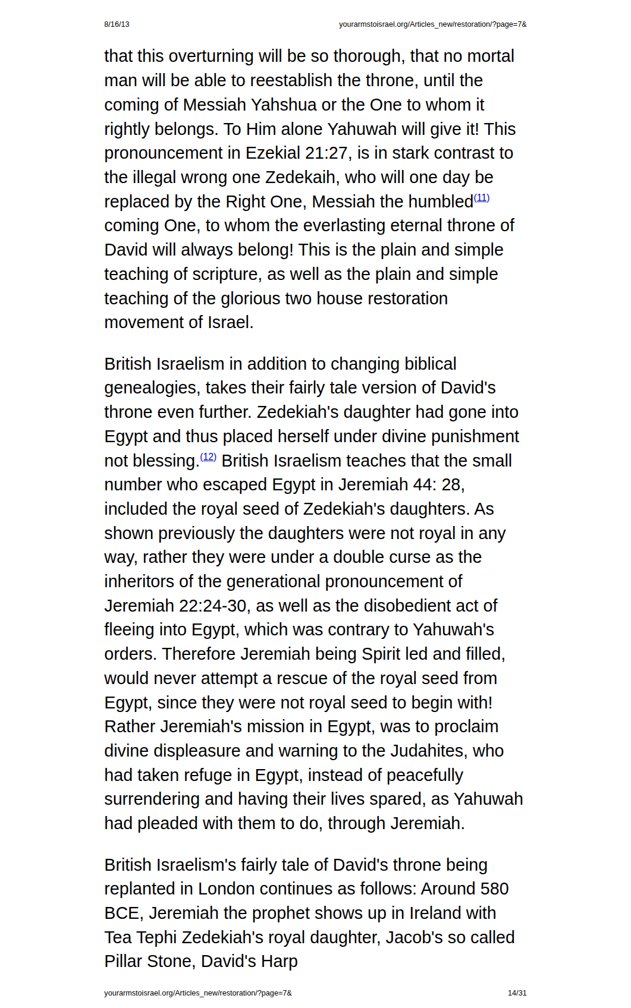8/16/13 yourarmstoisrael.org/Articles_new/restoration/?page=7&
that this overturning will be so thorough, that no mortal man will be able to reestablish the throne, until the coming of Messiah Yahshua or the One to whom it rightly belongs. To Him alone Yahuwah will give it! This pronouncement in Ezekial 21:27, is in stark contrast to the illegal wrong one Zedekaih, who will one day be replaced by the Right One, Messiah the humbled(11) coming One, to whom the everlasting eternal throne of David will always belong! This is the plain and simple teaching of scripture, as well as the plain and simple teaching of the glorious two house restoration movement of Israel.
British Israelism in addition to changing biblical genealogies, takes their fairly tale version of David's throne even further. Zedekiah's daughter had gone into Egypt and thus placed herself under divine punishment not blessing.(12) British Israelism teaches that the small number who escaped Egypt in Jeremiah 44: 28, included the royal seed of Zedekiah's daughters. As shown previously the daughters were not royal in any way, rather they were under a double curse as the inheritors of the generational pronouncement of Jeremiah 22:24-30, as well as the disobedient act of fleeing into Egypt, which was contrary to Yahuwah's orders. Therefore Jeremiah being Spirit led and filled, would never attempt a rescue of the royal seed from Egypt, since they were not royal seed to begin with! Rather Jeremiah's mission in Egypt, was to proclaim divine displeasure and warning to the Judahites, who had taken refuge in Egypt, instead of peacefully surrendering and having their lives spared, as Yahuwah had pleaded with them to do, through Jeremiah.
British Israelism's fairly tale of David's throne being replanted in London continues as follows: Around 580 BCE, Jeremiah the prophet shows up in Ireland with Tea Tephi Zedekiah's royal daughter, Jacob's so called Pillar Stone, David's Harp
yourarmstoisrael.org/Articles_new/restoration/?page=7& 14/31